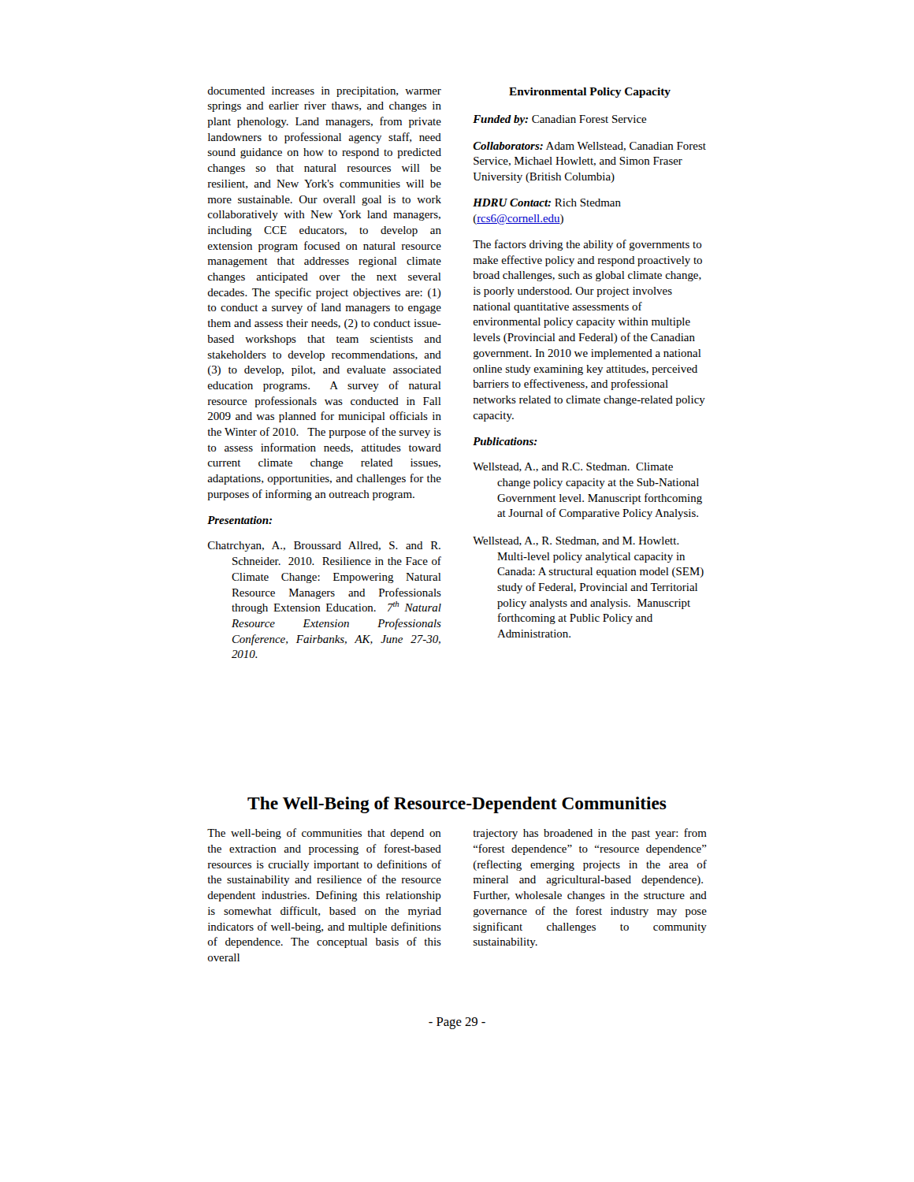documented increases in precipitation, warmer springs and earlier river thaws, and changes in plant phenology. Land managers, from private landowners to professional agency staff, need sound guidance on how to respond to predicted changes so that natural resources will be resilient, and New York's communities will be more sustainable. Our overall goal is to work collaboratively with New York land managers, including CCE educators, to develop an extension program focused on natural resource management that addresses regional climate changes anticipated over the next several decades. The specific project objectives are: (1) to conduct a survey of land managers to engage them and assess their needs, (2) to conduct issue-based workshops that team scientists and stakeholders to develop recommendations, and (3) to develop, pilot, and evaluate associated education programs. A survey of natural resource professionals was conducted in Fall 2009 and was planned for municipal officials in the Winter of 2010. The purpose of the survey is to assess information needs, attitudes toward current climate change related issues, adaptations, opportunities, and challenges for the purposes of informing an outreach program.
Presentation:
Chatrchyan, A., Broussard Allred, S. and R. Schneider. 2010. Resilience in the Face of Climate Change: Empowering Natural Resource Managers and Professionals through Extension Education. 7th Natural Resource Extension Professionals Conference, Fairbanks, AK, June 27-30, 2010.
Environmental Policy Capacity
Funded by: Canadian Forest Service
Collaborators: Adam Wellstead, Canadian Forest Service, Michael Howlett, and Simon Fraser University (British Columbia)
HDRU Contact: Rich Stedman (rcs6@cornell.edu)
The factors driving the ability of governments to make effective policy and respond proactively to broad challenges, such as global climate change, is poorly understood. Our project involves national quantitative assessments of environmental policy capacity within multiple levels (Provincial and Federal) of the Canadian government. In 2010 we implemented a national online study examining key attitudes, perceived barriers to effectiveness, and professional networks related to climate change-related policy capacity.
Publications:
Wellstead, A., and R.C. Stedman. Climate change policy capacity at the Sub-National Government level. Manuscript forthcoming at Journal of Comparative Policy Analysis.
Wellstead, A., R. Stedman, and M. Howlett. Multi-level policy analytical capacity in Canada: A structural equation model (SEM) study of Federal, Provincial and Territorial policy analysts and analysis. Manuscript forthcoming at Public Policy and Administration.
The Well-Being of Resource-Dependent Communities
The well-being of communities that depend on the extraction and processing of forest-based resources is crucially important to definitions of the sustainability and resilience of the resource dependent industries. Defining this relationship is somewhat difficult, based on the myriad indicators of well-being, and multiple definitions of dependence. The conceptual basis of this overall
trajectory has broadened in the past year: from “forest dependence” to “resource dependence” (reflecting emerging projects in the area of mineral and agricultural-based dependence). Further, wholesale changes in the structure and governance of the forest industry may pose significant challenges to community sustainability.
- Page 29 -